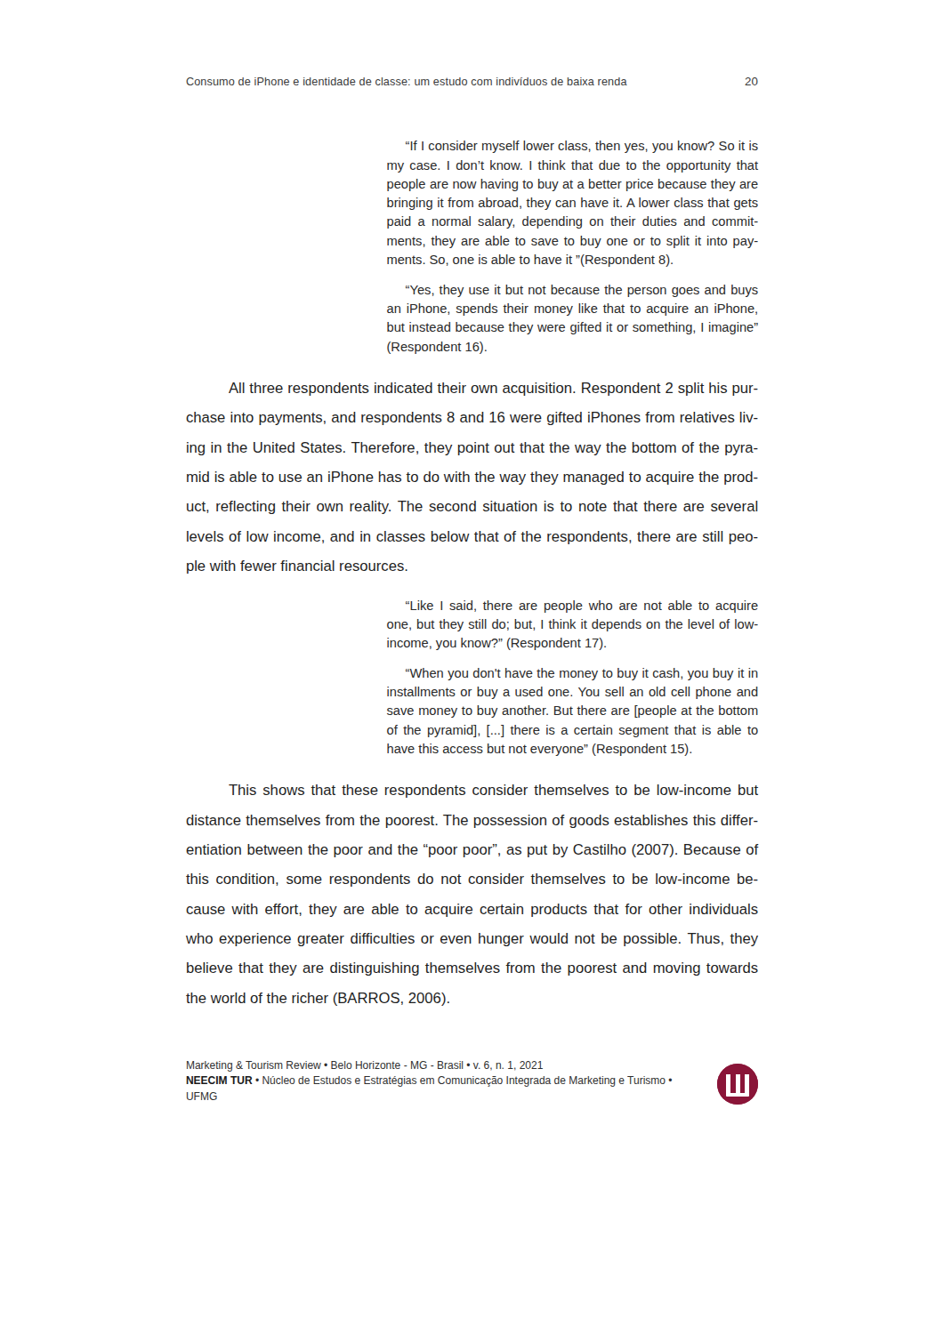Consumo de iPhone e identidade de classe: um estudo com indivíduos de baixa renda
20
“If I consider myself lower class, then yes, you know? So it is my case. I don’t know. I think that due to the opportunity that people are now having to buy at a better price because they are bringing it from abroad, they can have it. A lower class that gets paid a normal salary, depending on their duties and commitments, they are able to save to buy one or to split it into payments. So, one is able to have it ”(Respondent 8).
“Yes, they use it but not because the person goes and buys an iPhone, spends their money like that to acquire an iPhone, but instead because they were gifted it or something, I imagine” (Respondent 16).
All three respondents indicated their own acquisition. Respondent 2 split his purchase into payments, and respondents 8 and 16 were gifted iPhones from relatives living in the United States. Therefore, they point out that the way the bottom of the pyramid is able to use an iPhone has to do with the way they managed to acquire the product, reflecting their own reality. The second situation is to note that there are several levels of low income, and in classes below that of the respondents, there are still people with fewer financial resources.
“Like I said, there are people who are not able to acquire one, but they still do; but, I think it depends on the level of low-income, you know?” (Respondent 17).
“When you don't have the money to buy it cash, you buy it in installments or buy a used one. You sell an old cell phone and save money to buy another. But there are [people at the bottom of the pyramid], [...] there is a certain segment that is able to have this access but not everyone” (Respondent 15).
This shows that these respondents consider themselves to be low-income but distance themselves from the poorest. The possession of goods establishes this differentiation between the poor and the “poor poor”, as put by Castilho (2007). Because of this condition, some respondents do not consider themselves to be low-income because with effort, they are able to acquire certain products that for other individuals who experience greater difficulties or even hunger would not be possible. Thus, they believe that they are distinguishing themselves from the poorest and moving towards the world of the richer (BARROS, 2006).
Marketing & Tourism Review • Belo Horizonte - MG - Brasil • v. 6, n. 1, 2021
NEECIM TUR • Núcleo de Estudos e Estratégias em Comunicação Integrada de Marketing e Turismo • UFMG